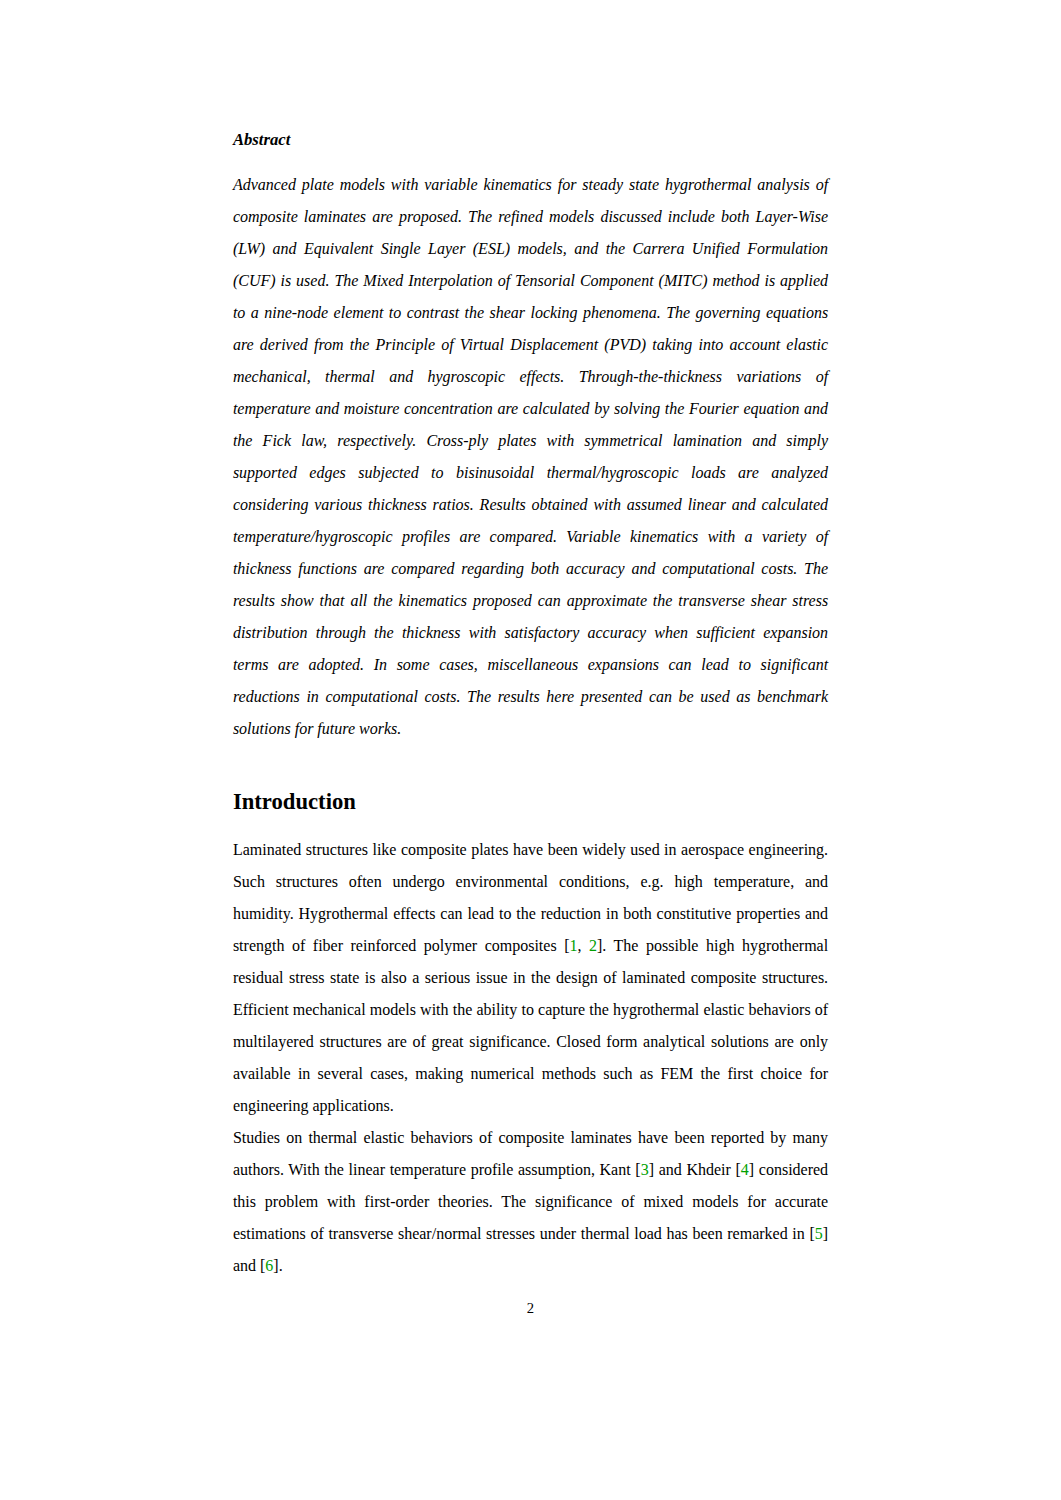Abstract
Advanced plate models with variable kinematics for steady state hygrothermal analysis of composite laminates are proposed. The refined models discussed include both Layer-Wise (LW) and Equivalent Single Layer (ESL) models, and the Carrera Unified Formulation (CUF) is used. The Mixed Interpolation of Tensorial Component (MITC) method is applied to a nine-node element to contrast the shear locking phenomena. The governing equations are derived from the Principle of Virtual Displacement (PVD) taking into account elastic mechanical, thermal and hygroscopic effects. Through-the-thickness variations of temperature and moisture concentration are calculated by solving the Fourier equation and the Fick law, respectively. Cross-ply plates with symmetrical lamination and simply supported edges subjected to bisinusoidal thermal/hygroscopic loads are analyzed considering various thickness ratios. Results obtained with assumed linear and calculated temperature/hygroscopic profiles are compared. Variable kinematics with a variety of thickness functions are compared regarding both accuracy and computational costs. The results show that all the kinematics proposed can approximate the transverse shear stress distribution through the thickness with satisfactory accuracy when sufficient expansion terms are adopted. In some cases, miscellaneous expansions can lead to significant reductions in computational costs. The results here presented can be used as benchmark solutions for future works.
Introduction
Laminated structures like composite plates have been widely used in aerospace engineering. Such structures often undergo environmental conditions, e.g. high temperature, and humidity. Hygrothermal effects can lead to the reduction in both constitutive properties and strength of fiber reinforced polymer composites [1, 2]. The possible high hygrothermal residual stress state is also a serious issue in the design of laminated composite structures. Efficient mechanical models with the ability to capture the hygrothermal elastic behaviors of multilayered structures are of great significance. Closed form analytical solutions are only available in several cases, making numerical methods such as FEM the first choice for engineering applications.
Studies on thermal elastic behaviors of composite laminates have been reported by many authors. With the linear temperature profile assumption, Kant [3] and Khdeir [4] considered this problem with first-order theories. The significance of mixed models for accurate estimations of transverse shear/normal stresses under thermal load has been remarked in [5] and [6].
2